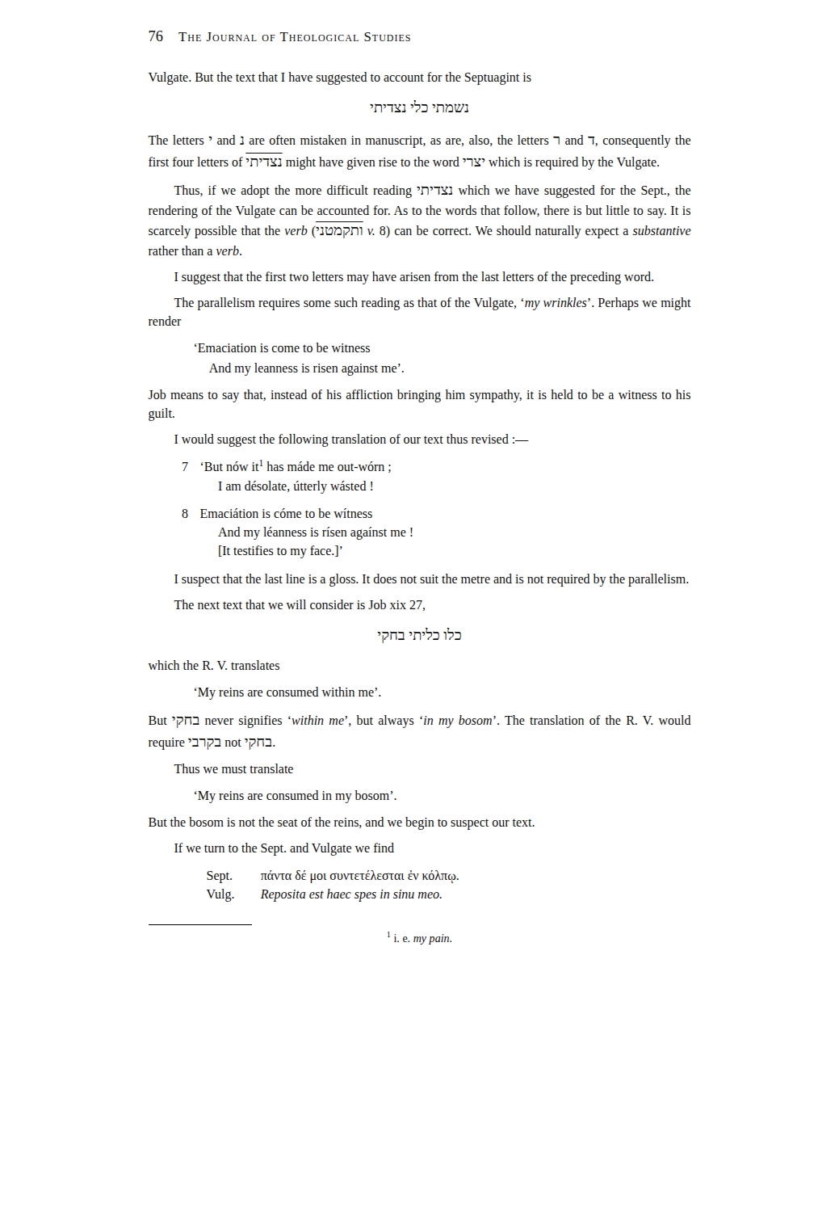76 The Journal of Theological Studies
Vulgate. But the text that I have suggested to account for the Septuagint is
נשמתי כלי נצדיתי
The letters י and נ are often mistaken in manuscript, as are, also, the letters ר and ד, consequently the first four letters of נצדיתי might have given rise to the word יצרי which is required by the Vulgate.
Thus, if we adopt the more difficult reading נצדיתי which we have suggested for the Sept., the rendering of the Vulgate can be accounted for. As to the words that follow, there is but little to say. It is scarcely possible that the verb (ותקמטני v. 8) can be correct. We should naturally expect a substantive rather than a verb.
I suggest that the first two letters may have arisen from the last letters of the preceding word.
The parallelism requires some such reading as that of the Vulgate, ‘my wrinkles’. Perhaps we might render
‘Emaciation is come to be witness
And my leanness is risen against me’.
Job means to say that, instead of his affliction bringing him sympathy, it is held to be a witness to his guilt.
I would suggest the following translation of our text thus revised :—
7‘But nów it1 has máde me out-wórn ; I am désolate, útterly wásted !
8 Emaciátion is cóme to be wítness And my léanness is rísen agaínst me ! [It testifies to my face.]’
I suspect that the last line is a gloss. It does not suit the metre and is not required by the parallelism.
The next text that we will consider is Job xix 27,
כלו כליתי בחקי
which the R. V. translates
‘My reins are consumed within me’.
But בחקי never signifies ‘within me’, but always ‘in my bosom’. The translation of the R. V. would require בקרבי not בחקי.
Thus we must translate
‘My reins are consumed in my bosom’.
But the bosom is not the seat of the reins, and we begin to suspect our text.
If we turn to the Sept. and Vulgate we find
Sept. πάντα δέ μοι συντετέλεσται ἐν κόλπῳ. Vulg. Reposita est haec spes in sinu meo.
1 i. e. my pain.